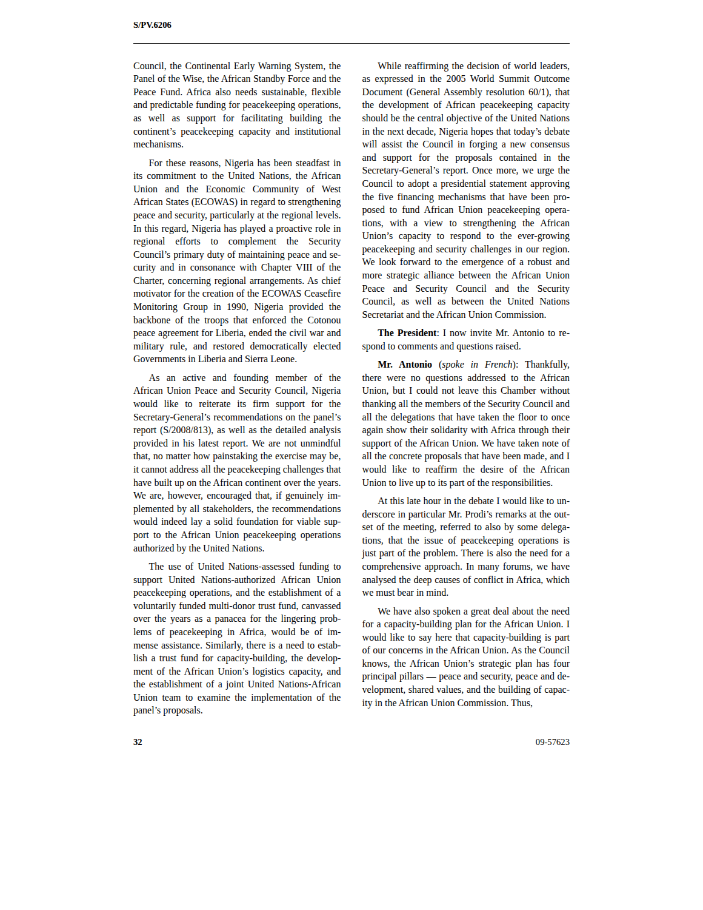S/PV.6206
Council, the Continental Early Warning System, the Panel of the Wise, the African Standby Force and the Peace Fund. Africa also needs sustainable, flexible and predictable funding for peacekeeping operations, as well as support for facilitating building the continent’s peacekeeping capacity and institutional mechanisms.
For these reasons, Nigeria has been steadfast in its commitment to the United Nations, the African Union and the Economic Community of West African States (ECOWAS) in regard to strengthening peace and security, particularly at the regional levels. In this regard, Nigeria has played a proactive role in regional efforts to complement the Security Council’s primary duty of maintaining peace and security and in consonance with Chapter VIII of the Charter, concerning regional arrangements. As chief motivator for the creation of the ECOWAS Ceasefire Monitoring Group in 1990, Nigeria provided the backbone of the troops that enforced the Cotonou peace agreement for Liberia, ended the civil war and military rule, and restored democratically elected Governments in Liberia and Sierra Leone.
As an active and founding member of the African Union Peace and Security Council, Nigeria would like to reiterate its firm support for the Secretary-General’s recommendations on the panel’s report (S/2008/813), as well as the detailed analysis provided in his latest report. We are not unmindful that, no matter how painstaking the exercise may be, it cannot address all the peacekeeping challenges that have built up on the African continent over the years. We are, however, encouraged that, if genuinely implemented by all stakeholders, the recommendations would indeed lay a solid foundation for viable support to the African Union peacekeeping operations authorized by the United Nations.
The use of United Nations-assessed funding to support United Nations-authorized African Union peacekeeping operations, and the establishment of a voluntarily funded multi-donor trust fund, canvassed over the years as a panacea for the lingering problems of peacekeeping in Africa, would be of immense assistance. Similarly, there is a need to establish a trust fund for capacity-building, the development of the African Union’s logistics capacity, and the establishment of a joint United Nations-African Union team to examine the implementation of the panel’s proposals.
While reaffirming the decision of world leaders, as expressed in the 2005 World Summit Outcome Document (General Assembly resolution 60/1), that the development of African peacekeeping capacity should be the central objective of the United Nations in the next decade, Nigeria hopes that today’s debate will assist the Council in forging a new consensus and support for the proposals contained in the Secretary-General’s report. Once more, we urge the Council to adopt a presidential statement approving the five financing mechanisms that have been proposed to fund African Union peacekeeping operations, with a view to strengthening the African Union’s capacity to respond to the ever-growing peacekeeping and security challenges in our region. We look forward to the emergence of a robust and more strategic alliance between the African Union Peace and Security Council and the Security Council, as well as between the United Nations Secretariat and the African Union Commission.
The President: I now invite Mr. Antonio to respond to comments and questions raised.
Mr. Antonio (spoke in French): Thankfully, there were no questions addressed to the African Union, but I could not leave this Chamber without thanking all the members of the Security Council and all the delegations that have taken the floor to once again show their solidarity with Africa through their support of the African Union. We have taken note of all the concrete proposals that have been made, and I would like to reaffirm the desire of the African Union to live up to its part of the responsibilities.
At this late hour in the debate I would like to underscore in particular Mr. Prodi’s remarks at the outset of the meeting, referred to also by some delegations, that the issue of peacekeeping operations is just part of the problem. There is also the need for a comprehensive approach. In many forums, we have analysed the deep causes of conflict in Africa, which we must bear in mind.
We have also spoken a great deal about the need for a capacity-building plan for the African Union. I would like to say here that capacity-building is part of our concerns in the African Union. As the Council knows, the African Union’s strategic plan has four principal pillars — peace and security, peace and development, shared values, and the building of capacity in the African Union Commission. Thus,
32
09-57623